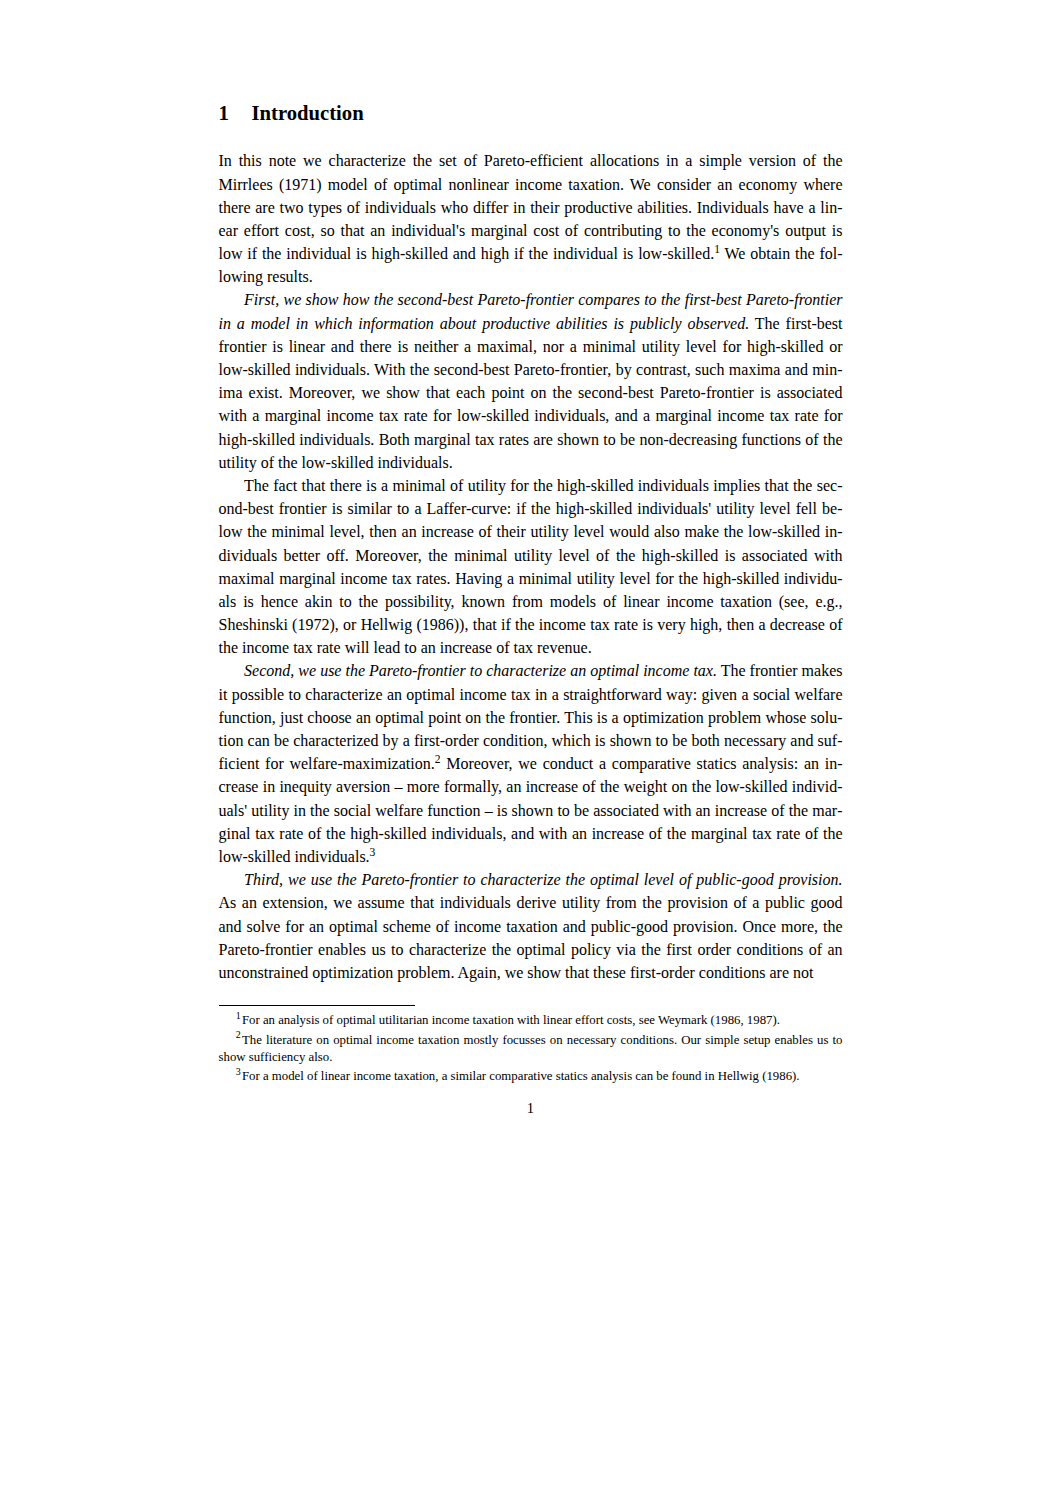1 Introduction
In this note we characterize the set of Pareto-efficient allocations in a simple version of the Mirrlees (1971) model of optimal nonlinear income taxation. We consider an economy where there are two types of individuals who differ in their productive abilities. Individuals have a linear effort cost, so that an individual's marginal cost of contributing to the economy's output is low if the individual is high-skilled and high if the individual is low-skilled.1 We obtain the following results.
First, we show how the second-best Pareto-frontier compares to the first-best Pareto-frontier in a model in which information about productive abilities is publicly observed. The first-best frontier is linear and there is neither a maximal, nor a minimal utility level for high-skilled or low-skilled individuals. With the second-best Pareto-frontier, by contrast, such maxima and minima exist. Moreover, we show that each point on the second-best Pareto-frontier is associated with a marginal income tax rate for low-skilled individuals, and a marginal income tax rate for high-skilled individuals. Both marginal tax rates are shown to be non-decreasing functions of the utility of the low-skilled individuals.
The fact that there is a minimal of utility for the high-skilled individuals implies that the second-best frontier is similar to a Laffer-curve: if the high-skilled individuals' utility level fell below the minimal level, then an increase of their utility level would also make the low-skilled individuals better off. Moreover, the minimal utility level of the high-skilled is associated with maximal marginal income tax rates. Having a minimal utility level for the high-skilled individuals is hence akin to the possibility, known from models of linear income taxation (see, e.g., Sheshinski (1972), or Hellwig (1986)), that if the income tax rate is very high, then a decrease of the income tax rate will lead to an increase of tax revenue.
Second, we use the Pareto-frontier to characterize an optimal income tax. The frontier makes it possible to characterize an optimal income tax in a straightforward way: given a social welfare function, just choose an optimal point on the frontier. This is a optimization problem whose solution can be characterized by a first-order condition, which is shown to be both necessary and sufficient for welfare-maximization.2 Moreover, we conduct a comparative statics analysis: an increase in inequity aversion – more formally, an increase of the weight on the low-skilled individuals' utility in the social welfare function – is shown to be associated with an increase of the marginal tax rate of the high-skilled individuals, and with an increase of the marginal tax rate of the low-skilled individuals.3
Third, we use the Pareto-frontier to characterize the optimal level of public-good provision. As an extension, we assume that individuals derive utility from the provision of a public good and solve for an optimal scheme of income taxation and public-good provision. Once more, the Pareto-frontier enables us to characterize the optimal policy via the first order conditions of an unconstrained optimization problem. Again, we show that these first-order conditions are not
1For an analysis of optimal utilitarian income taxation with linear effort costs, see Weymark (1986, 1987).
2The literature on optimal income taxation mostly focusses on necessary conditions. Our simple setup enables us to show sufficiency also.
3For a model of linear income taxation, a similar comparative statics analysis can be found in Hellwig (1986).
1